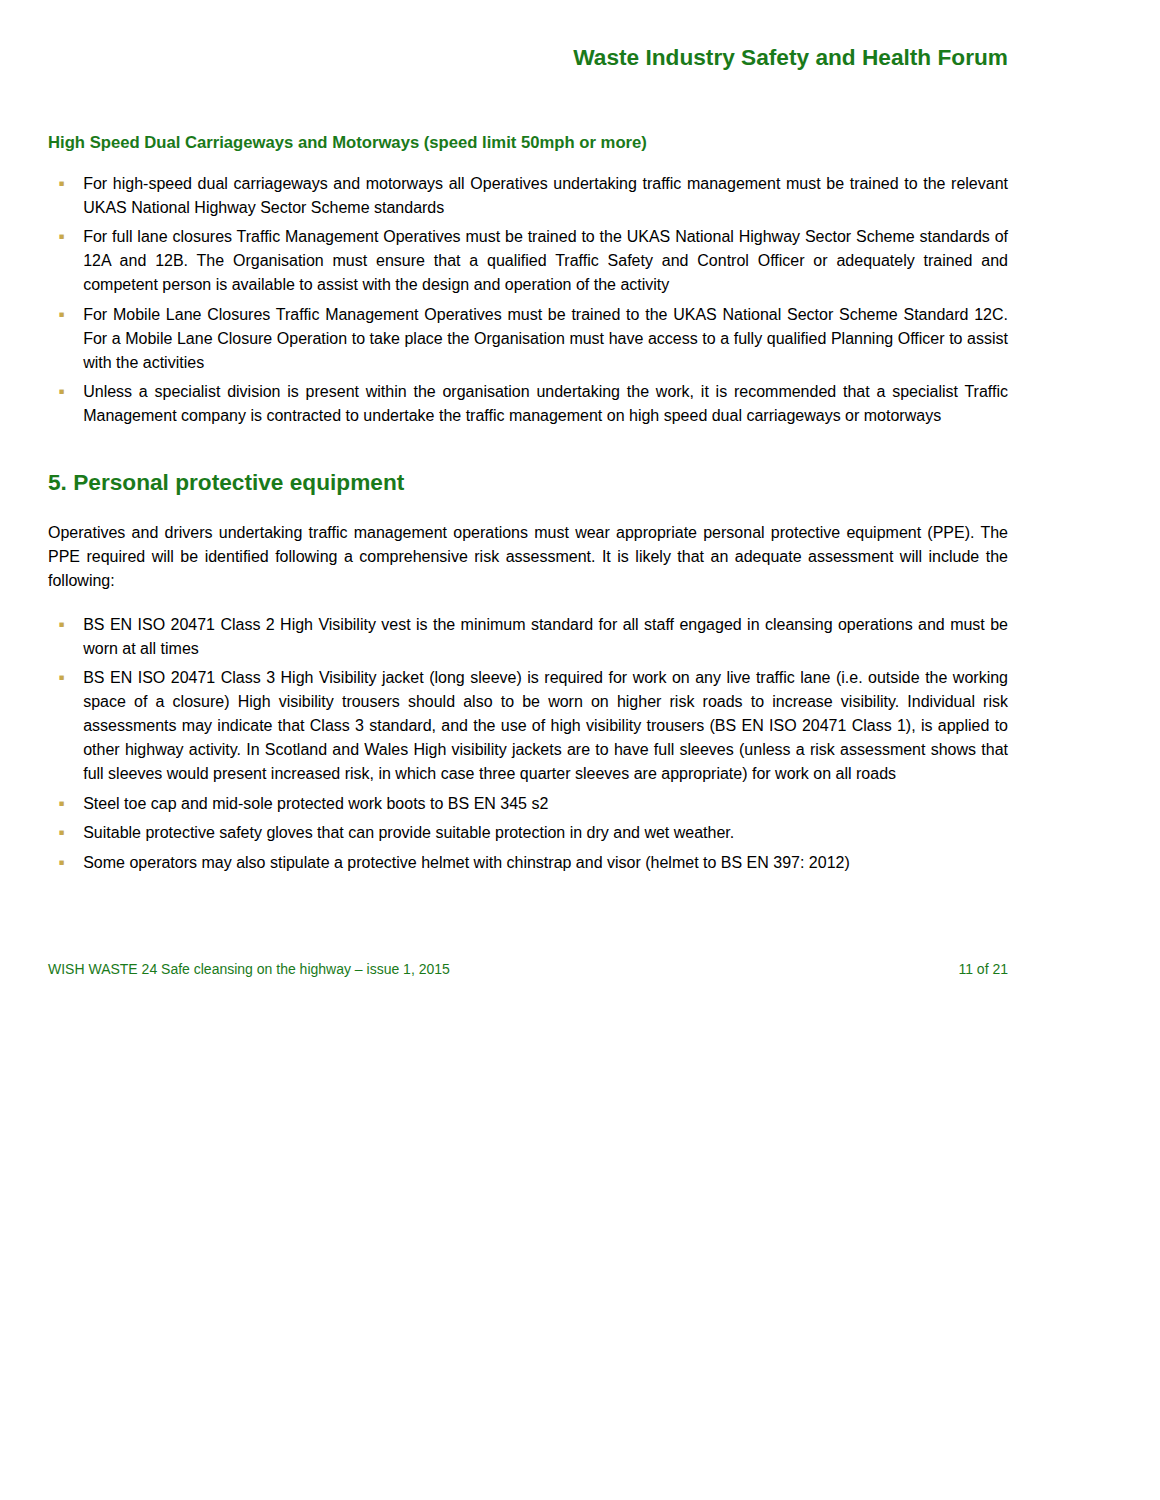Waste Industry Safety and Health Forum
High Speed Dual Carriageways and Motorways (speed limit 50mph or more)
For high-speed dual carriageways and motorways all Operatives undertaking traffic management must be trained to the relevant UKAS National Highway Sector Scheme standards
For full lane closures Traffic Management Operatives must be trained to the UKAS National Highway Sector Scheme standards of 12A and 12B. The Organisation must ensure that a qualified Traffic Safety and Control Officer or adequately trained and competent person is available to assist with the design and operation of the activity
For Mobile Lane Closures Traffic Management Operatives must be trained to the UKAS National Sector Scheme Standard 12C. For a Mobile Lane Closure Operation to take place the Organisation must have access to a fully qualified Planning Officer to assist with the activities
Unless a specialist division is present within the organisation undertaking the work, it is recommended that a specialist Traffic Management company is contracted to undertake the traffic management on high speed dual carriageways or motorways
5. Personal protective equipment
Operatives and drivers undertaking traffic management operations must wear appropriate personal protective equipment (PPE). The PPE required will be identified following a comprehensive risk assessment. It is likely that an adequate assessment will include the following:
BS EN ISO 20471 Class 2 High Visibility vest is the minimum standard for all staff engaged in cleansing operations and must be worn at all times
BS EN ISO 20471 Class 3 High Visibility jacket (long sleeve) is required for work on any live traffic lane (i.e. outside the working space of a closure) High visibility trousers should also to be worn on higher risk roads to increase visibility. Individual risk assessments may indicate that Class 3 standard, and the use of high visibility trousers (BS EN ISO 20471 Class 1), is applied to other highway activity. In Scotland and Wales High visibility jackets are to have full sleeves (unless a risk assessment shows that full sleeves would present increased risk, in which case three quarter sleeves are appropriate) for work on all roads
Steel toe cap and mid-sole protected work boots to BS EN 345 s2
Suitable protective safety gloves that can provide suitable protection in dry and wet weather.
Some operators may also stipulate a protective helmet with chinstrap and visor (helmet to BS EN 397: 2012)
WISH WASTE 24 Safe cleansing on the highway – issue 1, 2015 11 of 21